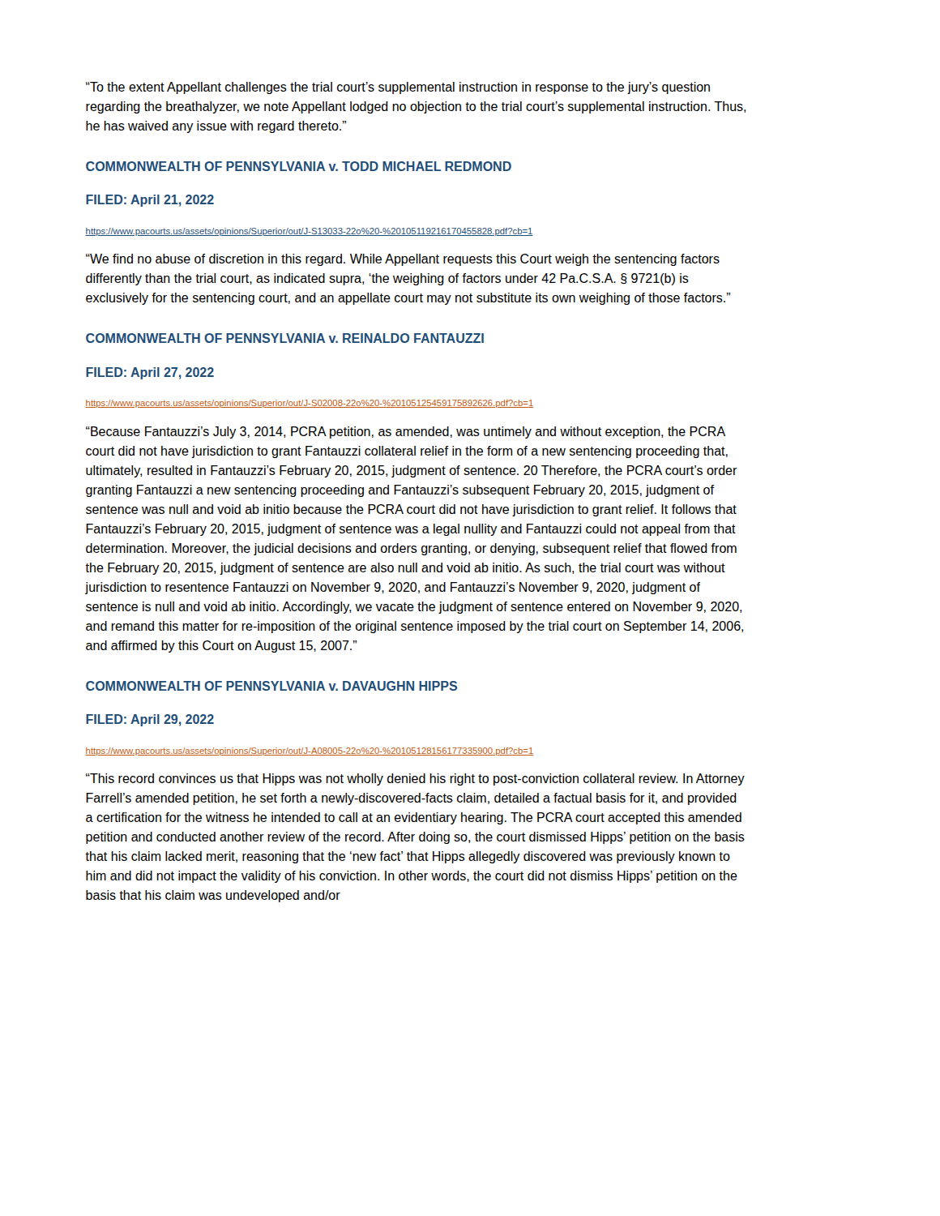“To the extent Appellant challenges the trial court’s supplemental instruction in response to the jury’s question regarding the breathalyzer, we note Appellant lodged no objection to the trial court’s supplemental instruction. Thus, he has waived any issue with regard thereto.”
COMMONWEALTH OF PENNSYLVANIA v. TODD MICHAEL REDMOND
FILED: April 21, 2022
https://www.pacourts.us/assets/opinions/Superior/out/J-S13033-22o%20-%20105119216170455828.pdf?cb=1
“We find no abuse of discretion in this regard. While Appellant requests this Court weigh the sentencing factors differently than the trial court, as indicated supra, ‘the weighing of factors under 42 Pa.C.S.A. § 9721(b) is exclusively for the sentencing court, and an appellate court may not substitute its own weighing of those factors.”
COMMONWEALTH OF PENNSYLVANIA v. REINALDO FANTAUZZI
FILED: April 27, 2022
https://www.pacourts.us/assets/opinions/Superior/out/J-S02008-22o%20-%20105125459175892626.pdf?cb=1
“Because Fantauzzi’s July 3, 2014, PCRA petition, as amended, was untimely and without exception, the PCRA court did not have jurisdiction to grant Fantauzzi collateral relief in the form of a new sentencing proceeding that, ultimately, resulted in Fantauzzi’s February 20, 2015, judgment of sentence. 20 Therefore, the PCRA court’s order granting Fantauzzi a new sentencing proceeding and Fantauzzi’s subsequent February 20, 2015, judgment of sentence was null and void ab initio because the PCRA court did not have jurisdiction to grant relief. It follows that Fantauzzi’s February 20, 2015, judgment of sentence was a legal nullity and Fantauzzi could not appeal from that determination. Moreover, the judicial decisions and orders granting, or denying, subsequent relief that flowed from the February 20, 2015, judgment of sentence are also null and void ab initio. As such, the trial court was without jurisdiction to resentence Fantauzzi on November 9, 2020, and Fantauzzi’s November 9, 2020, judgment of sentence is null and void ab initio. Accordingly, we vacate the judgment of sentence entered on November 9, 2020, and remand this matter for re-imposition of the original sentence imposed by the trial court on September 14, 2006, and affirmed by this Court on August 15, 2007.”
COMMONWEALTH OF PENNSYLVANIA v. DAVAUGHN HIPPS
FILED: April 29, 2022
https://www.pacourts.us/assets/opinions/Superior/out/J-A08005-22o%20-%20105128156177335900.pdf?cb=1
“This record convinces us that Hipps was not wholly denied his right to post-conviction collateral review. In Attorney Farrell’s amended petition, he set forth a newly-discovered-facts claim, detailed a factual basis for it, and provided a certification for the witness he intended to call at an evidentiary hearing. The PCRA court accepted this amended petition and conducted another review of the record. After doing so, the court dismissed Hipps’ petition on the basis that his claim lacked merit, reasoning that the ‘new fact’ that Hipps allegedly discovered was previously known to him and did not impact the validity of his conviction. In other words, the court did not dismiss Hipps’ petition on the basis that his claim was undeveloped and/or